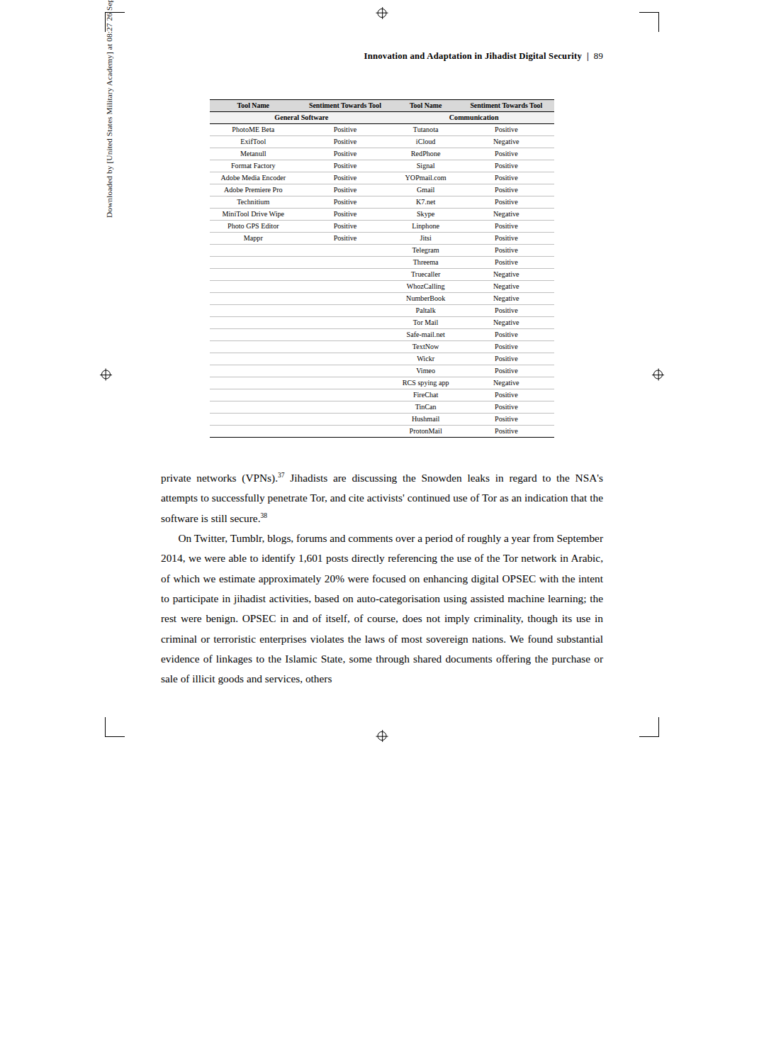Downloaded by [United States Military Academy] at 08:27 26 September 2017
Innovation and Adaptation in Jihadist Digital Security | 89
| Tool Name | Sentiment Towards Tool | Tool Name | Sentiment Towards Tool |
| --- | --- | --- | --- |
| General Software | Communication |
| PhotoME Beta | Positive | Tutanota | Positive |
| ExifTool | Positive | iCloud | Negative |
| Metanull | Positive | RedPhone | Positive |
| Format Factory | Positive | Signal | Positive |
| Adobe Media Encoder | Positive | YOPmail.com | Positive |
| Adobe Premiere Pro | Positive | Gmail | Positive |
| Technitium | Positive | K7.net | Positive |
| MiniTool Drive Wipe | Positive | Skype | Negative |
| Photo GPS Editor | Positive | Linphone | Positive |
| Mappr | Positive | Jitsi | Positive |
| | | Telegram | Positive |
| | | Threema | Positive |
| | | Truecaller | Negative |
| | | WhozCalling | Negative |
| | | NumberBook | Negative |
| | | Paltalk | Positive |
| | | Tor Mail | Negative |
| | | Safe-mail.net | Positive |
| | | TextNow | Positive |
| | | Wickr | Positive |
| | | Vimeo | Positive |
| | | RCS spying app | Negative |
| | | FireChat | Positive |
| | | TinCan | Positive |
| | | Hushmail | Positive |
| | | ProtonMail | Positive |
private networks (VPNs).37 Jihadists are discussing the Snowden leaks in regard to the NSA's attempts to successfully penetrate Tor, and cite activists' continued use of Tor as an indication that the software is still secure.38
On Twitter, Tumblr, blogs, forums and comments over a period of roughly a year from September 2014, we were able to identify 1,601 posts directly referencing the use of the Tor network in Arabic, of which we estimate approximately 20% were focused on enhancing digital OPSEC with the intent to participate in jihadist activities, based on auto-categorisation using assisted machine learning; the rest were benign. OPSEC in and of itself, of course, does not imply criminality, though its use in criminal or terroristic enterprises violates the laws of most sovereign nations. We found substantial evidence of linkages to the Islamic State, some through shared documents offering the purchase or sale of illicit goods and services, others